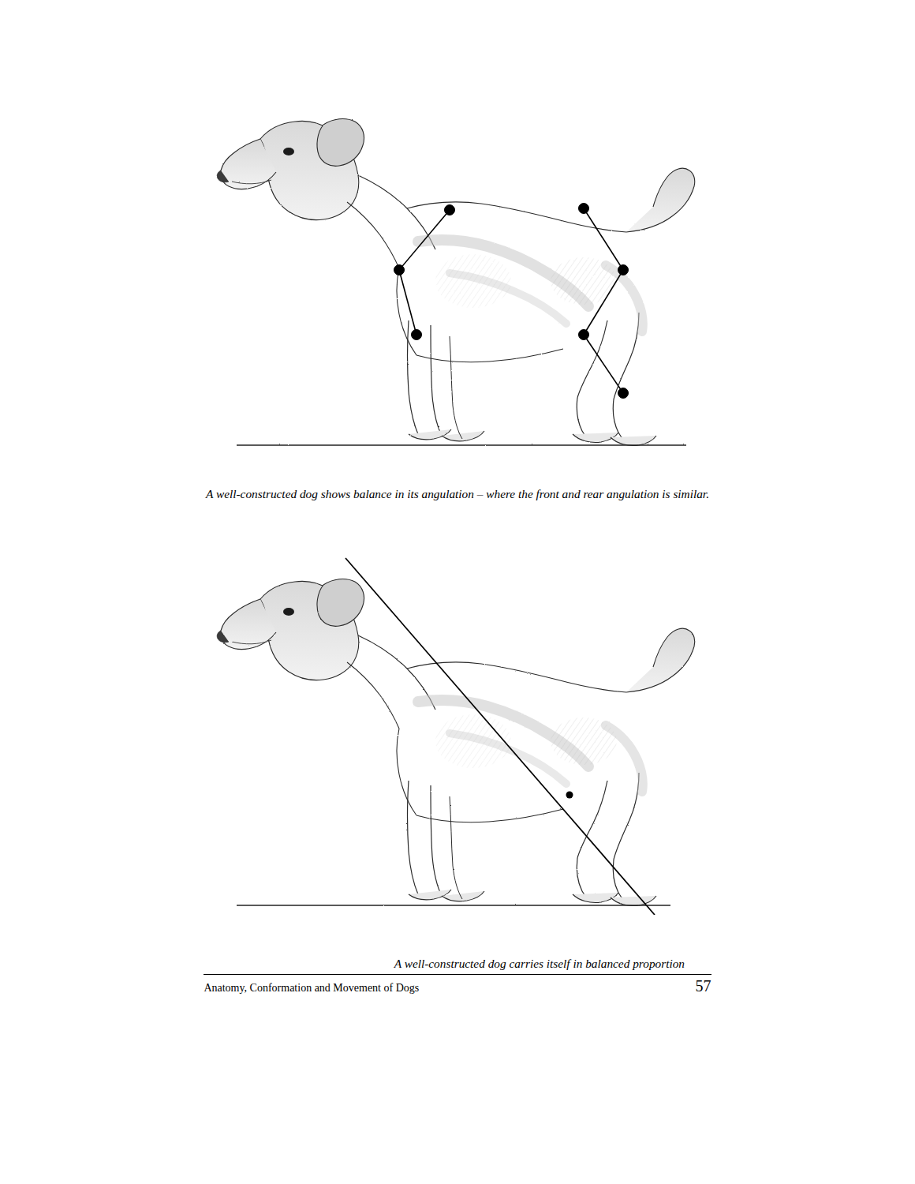A well-constructed dog shows balance in its angulation – where the front and rear angulation is similar.
A well-constructed dog carries itself in balanced proportion
Anatomy, Conformation and Movement of Dogs 57